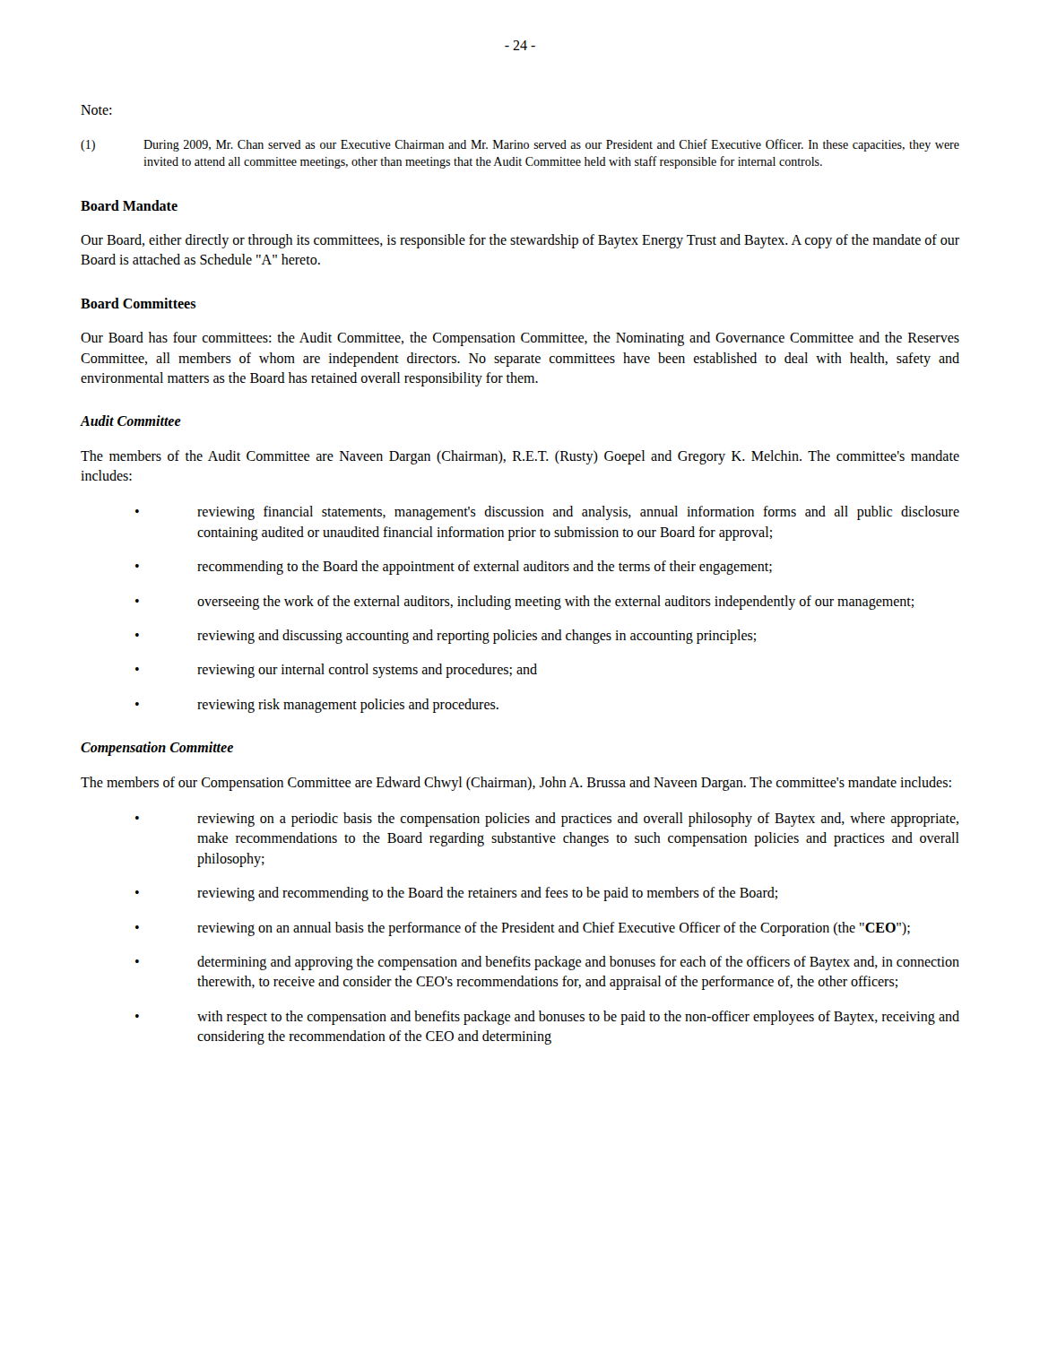- 24 -
Note:
(1)
During 2009, Mr. Chan served as our Executive Chairman and Mr. Marino served as our President and Chief Executive Officer. In these capacities, they were invited to attend all committee meetings, other than meetings that the Audit Committee held with staff responsible for internal controls.
Board Mandate
Our Board, either directly or through its committees, is responsible for the stewardship of Baytex Energy Trust and Baytex. A copy of the mandate of our Board is attached as Schedule "A" hereto.
Board Committees
Our Board has four committees: the Audit Committee, the Compensation Committee, the Nominating and Governance Committee and the Reserves Committee, all members of whom are independent directors. No separate committees have been established to deal with health, safety and environmental matters as the Board has retained overall responsibility for them.
Audit Committee
The members of the Audit Committee are Naveen Dargan (Chairman), R.E.T. (Rusty) Goepel and Gregory K. Melchin. The committee's mandate includes:
•reviewing financial statements, management's discussion and analysis, annual information forms and all public disclosure containing audited or unaudited financial information prior to submission to our Board for approval;
•recommending to the Board the appointment of external auditors and the terms of their engagement;
•overseeing the work of the external auditors, including meeting with the external auditors independently of our management;
•reviewing and discussing accounting and reporting policies and changes in accounting principles;
•reviewing our internal control systems and procedures; and
•reviewing risk management policies and procedures.
Compensation Committee
The members of our Compensation Committee are Edward Chwyl (Chairman), John A. Brussa and Naveen Dargan. The committee's mandate includes:
•reviewing on a periodic basis the compensation policies and practices and overall philosophy of Baytex and, where appropriate, make recommendations to the Board regarding substantive changes to such compensation policies and practices and overall philosophy;
•reviewing and recommending to the Board the retainers and fees to be paid to members of the Board;
•reviewing on an annual basis the performance of the President and Chief Executive Officer of the Corporation (the "CEO");
•determining and approving the compensation and benefits package and bonuses for each of the officers of Baytex and, in connection therewith, to receive and consider the CEO's recommendations for, and appraisal of the performance of, the other officers;
•with respect to the compensation and benefits package and bonuses to be paid to the non-officer employees of Baytex, receiving and considering the recommendation of the CEO and determining